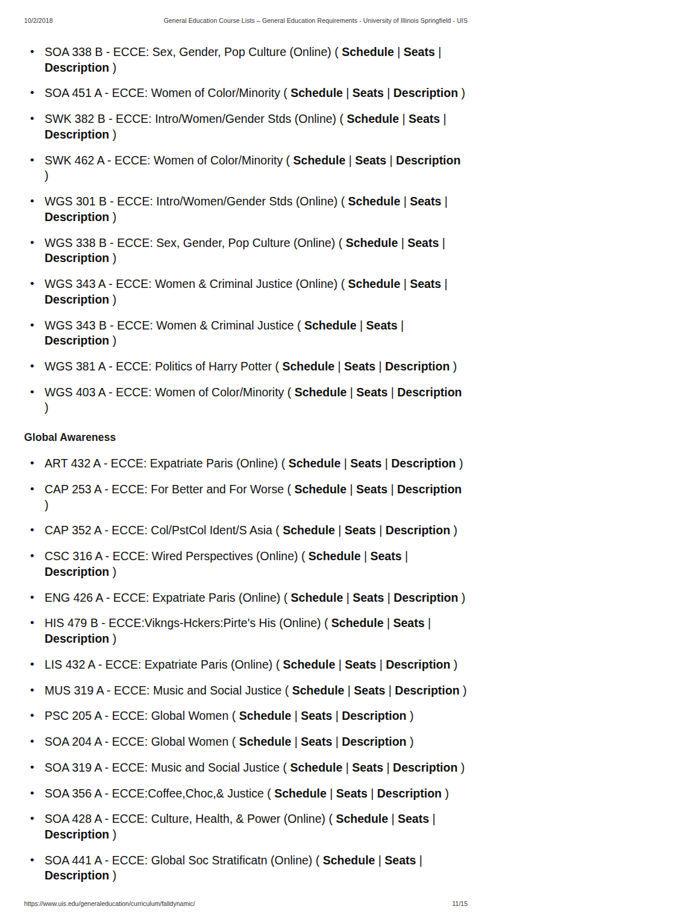10/2/2018
General Education Course Lists – General Education Requirements - University of Illinois Springfield - UIS
SOA 338 B - ECCE: Sex, Gender, Pop Culture (Online) ( Schedule | Seats | Description )
SOA 451 A - ECCE: Women of Color/Minority ( Schedule | Seats | Description )
SWK 382 B - ECCE: Intro/Women/Gender Stds (Online) ( Schedule | Seats | Description )
SWK 462 A - ECCE: Women of Color/Minority ( Schedule | Seats | Description )
WGS 301 B - ECCE: Intro/Women/Gender Stds (Online) ( Schedule | Seats | Description )
WGS 338 B - ECCE: Sex, Gender, Pop Culture (Online) ( Schedule | Seats | Description )
WGS 343 A - ECCE: Women & Criminal Justice (Online) ( Schedule | Seats | Description )
WGS 343 B - ECCE: Women & Criminal Justice ( Schedule | Seats | Description )
WGS 381 A - ECCE: Politics of Harry Potter ( Schedule | Seats | Description )
WGS 403 A - ECCE: Women of Color/Minority ( Schedule | Seats | Description )
Global Awareness
ART 432 A - ECCE: Expatriate Paris (Online) ( Schedule | Seats | Description )
CAP 253 A - ECCE: For Better and For Worse ( Schedule | Seats | Description )
CAP 352 A - ECCE: Col/PstCol Ident/S Asia ( Schedule | Seats | Description )
CSC 316 A - ECCE: Wired Perspectives (Online) ( Schedule | Seats | Description )
ENG 426 A - ECCE: Expatriate Paris (Online) ( Schedule | Seats | Description )
HIS 479 B - ECCE:Vikngs-Hckers:Pirte's His (Online) ( Schedule | Seats | Description )
LIS 432 A - ECCE: Expatriate Paris (Online) ( Schedule | Seats | Description )
MUS 319 A - ECCE: Music and Social Justice ( Schedule | Seats | Description )
PSC 205 A - ECCE: Global Women ( Schedule | Seats | Description )
SOA 204 A - ECCE: Global Women ( Schedule | Seats | Description )
SOA 319 A - ECCE: Music and Social Justice ( Schedule | Seats | Description )
SOA 356 A - ECCE:Coffee,Choc,& Justice ( Schedule | Seats | Description )
SOA 428 A - ECCE: Culture, Health, & Power (Online) ( Schedule | Seats | Description )
SOA 441 A - ECCE: Global Soc Stratificatn (Online) ( Schedule | Seats | Description )
https://www.uis.edu/generaleducation/curriculum/falldynamic/
11/15